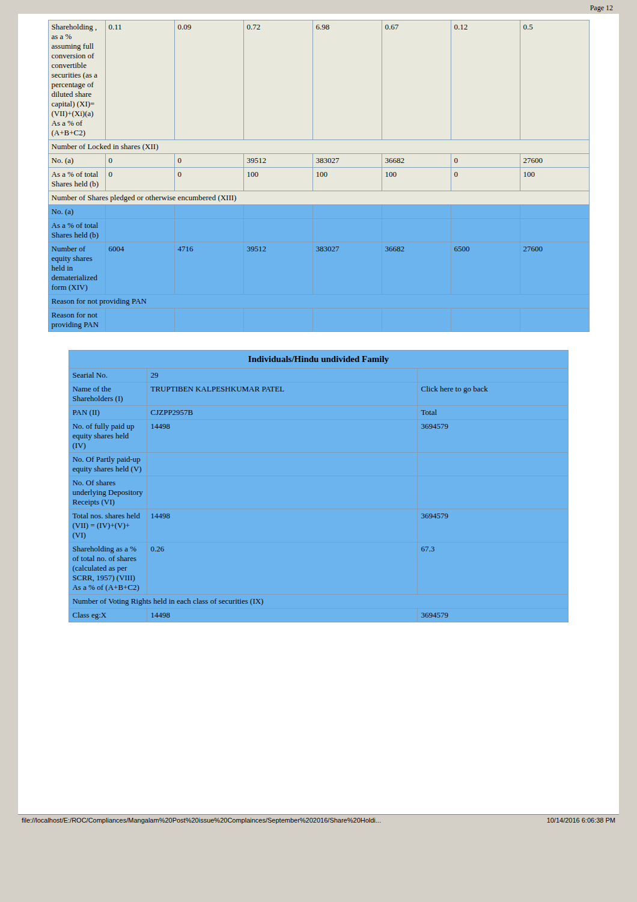Page 12
| Shareholding , as a % assuming full conversion of convertible securities (as a percentage of diluted share capital) (XI)= (VII)+(Xi)(a) As a % of (A+B+C2) | 0.11 | 0.09 | 0.72 | 6.98 | 0.67 | 0.12 | 0.5 |
| Number of Locked in shares (XII) |
| No. (a) | 0 | 0 | 39512 | 383027 | 36682 | 0 | 27600 |
| As a % of total Shares held (b) | 0 | 0 | 100 | 100 | 100 | 0 | 100 |
| Number of Shares pledged or otherwise encumbered (XIII) |
| No. (a) | | | | | | | |
| As a % of total Shares held (b) | | | | | | | |
| Number of equity shares held in dematerialized form (XIV) | 6004 | 4716 | 39512 | 383027 | 36682 | 6500 | 27600 |
| Reason for not providing PAN |
| Reason for not providing PAN | | | | | | | |
| Individuals/Hindu undivided Family |
| Searial No. | 29 | |
| Name of the Shareholders (I) | TRUPTIBEN KALPESHKUMAR PATEL | Click here to go back |
| PAN (II) | CJZPP2957B | Total |
| No. of fully paid up equity shares held (IV) | 14498 | 3694579 |
| No. Of Partly paid-up equity shares held (V) | | |
| No. Of shares underlying Depository Receipts (VI) | | |
| Total nos. shares held (VII) = (IV)+(V)+ (VI) | 14498 | 3694579 |
| Shareholding as a % of total no. of shares (calculated as per SCRR, 1957) (VIII) As a % of (A+B+C2) | 0.26 | 67.3 |
| Number of Voting Rights held in each class of securities (IX) |
| Class eg:X | 14498 | 3694579 |
file://localhost/E:/ROC/Compliances/Mangalam%20Post%20issue%20Complainces/September%202016/Share%20Holdi... 10/14/2016 6:06:38 PM